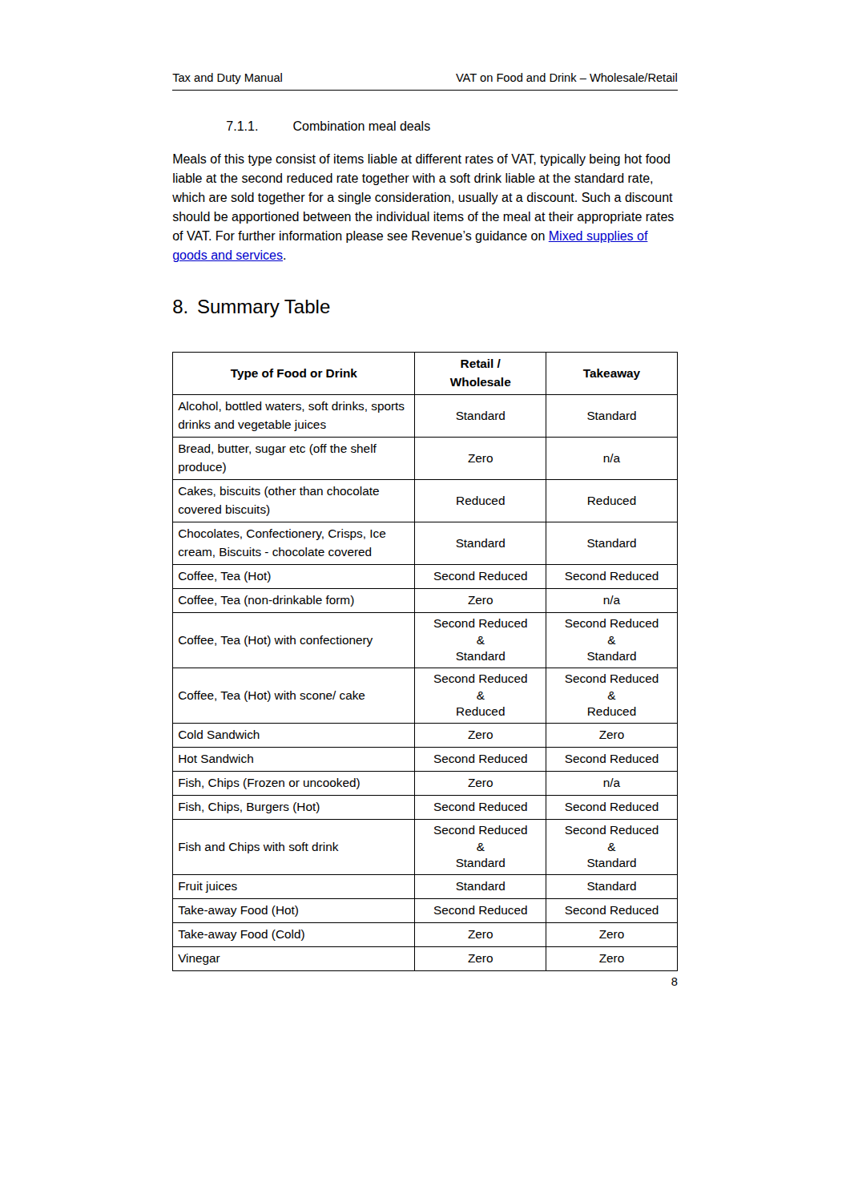Tax and Duty Manual
VAT on Food and Drink – Wholesale/Retail
7.1.1. Combination meal deals
Meals of this type consist of items liable at different rates of VAT, typically being hot food liable at the second reduced rate together with a soft drink liable at the standard rate, which are sold together for a single consideration, usually at a discount. Such a discount should be apportioned between the individual items of the meal at their appropriate rates of VAT. For further information please see Revenue’s guidance on Mixed supplies of goods and services.
8. Summary Table
| Type of Food or Drink | Retail / Wholesale | Takeaway |
| --- | --- | --- |
| Alcohol, bottled waters, soft drinks, sports drinks and vegetable juices | Standard | Standard |
| Bread, butter, sugar etc (off the shelf produce) | Zero | n/a |
| Cakes, biscuits (other than chocolate covered biscuits) | Reduced | Reduced |
| Chocolates, Confectionery, Crisps, Ice cream, Biscuits - chocolate covered | Standard | Standard |
| Coffee, Tea (Hot) | Second Reduced | Second Reduced |
| Coffee, Tea (non-drinkable form) | Zero | n/a |
| Coffee, Tea (Hot) with confectionery | Second Reduced & Standard | Second Reduced & Standard |
| Coffee, Tea (Hot) with scone/ cake | Second Reduced & Reduced | Second Reduced & Reduced |
| Cold Sandwich | Zero | Zero |
| Hot Sandwich | Second Reduced | Second Reduced |
| Fish, Chips (Frozen or uncooked) | Zero | n/a |
| Fish, Chips, Burgers (Hot) | Second Reduced | Second Reduced |
| Fish and Chips with soft drink | Second Reduced & Standard | Second Reduced & Standard |
| Fruit juices | Standard | Standard |
| Take-away Food (Hot) | Second Reduced | Second Reduced |
| Take-away Food (Cold) | Zero | Zero |
| Vinegar | Zero | Zero |
8